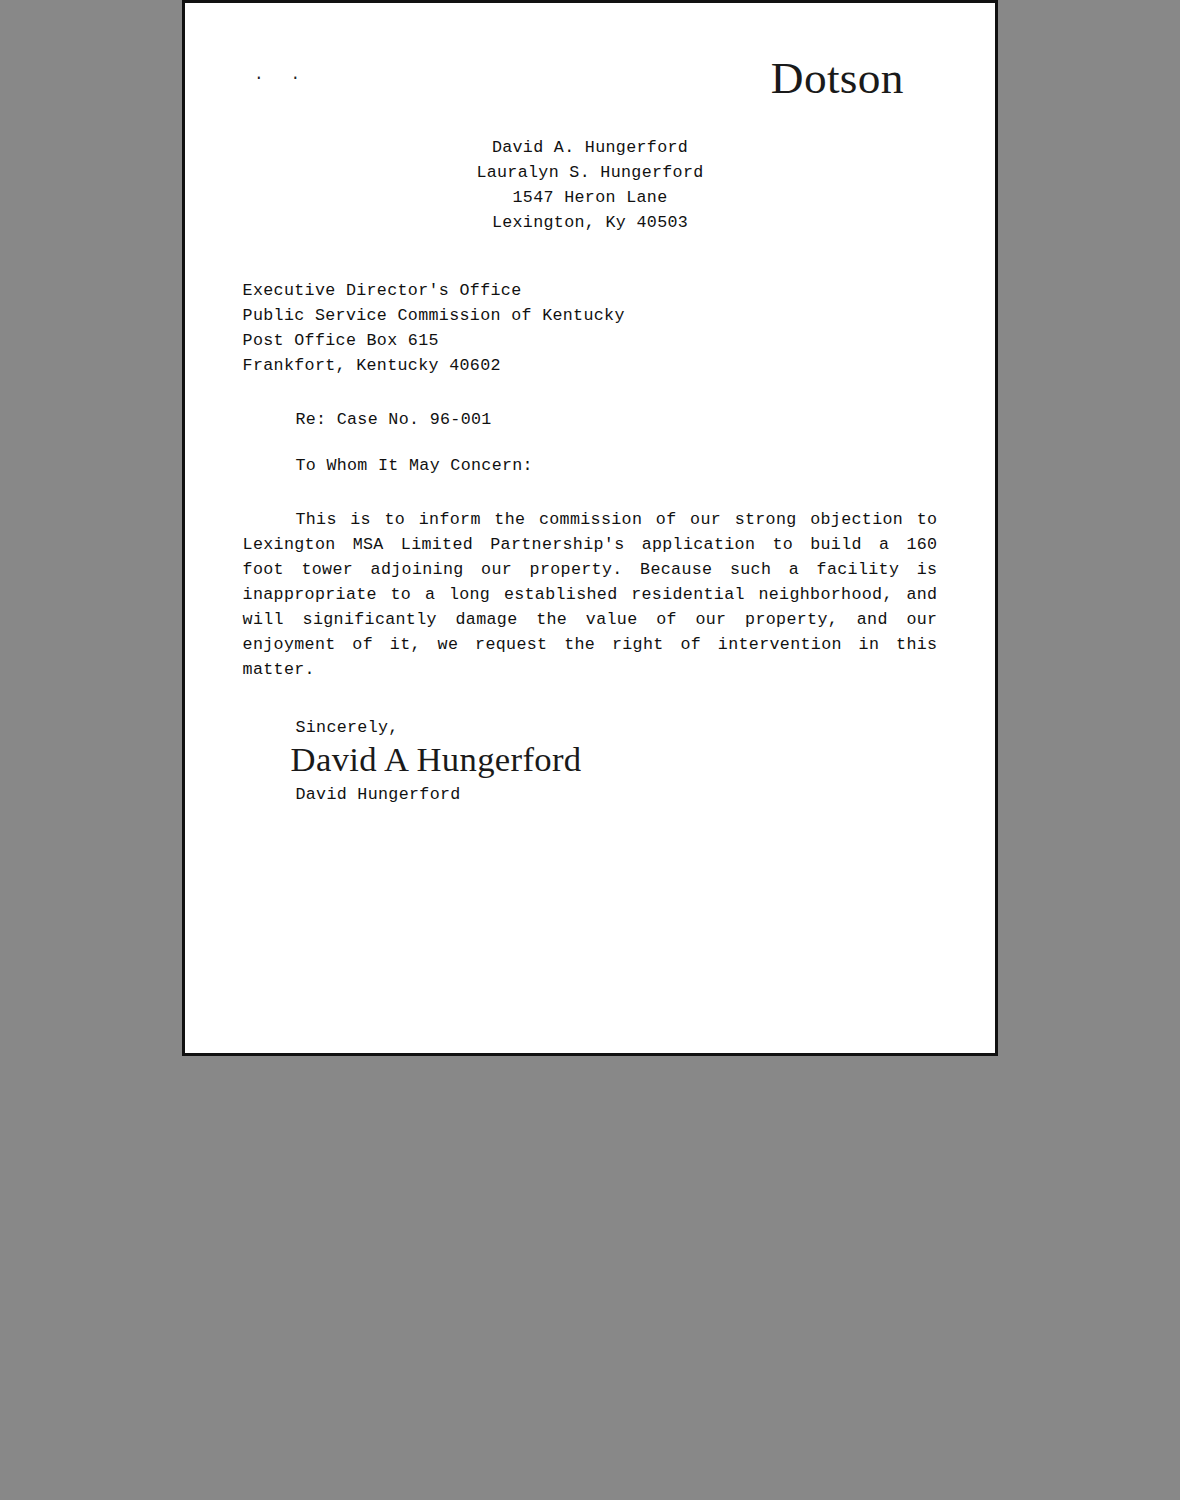..
Dotson
David A. Hungerford
Lauralyn S. Hungerford
1547 Heron Lane
Lexington, Ky 40503
Executive Director's Office
Public Service Commission of Kentucky
Post Office Box 615
Frankfort, Kentucky 40602
Re: Case No. 96-001
To Whom It May Concern:
This is to inform the commission of our strong objection to Lexington MSA Limited Partnership's application to build a 160 foot tower adjoining our property. Because such a facility is inappropriate to a long established residential neighborhood, and will significantly damage the value of our property, and our enjoyment of it, we request the right of intervention in this matter.
Sincerely,
David A Hungerford
David Hungerford